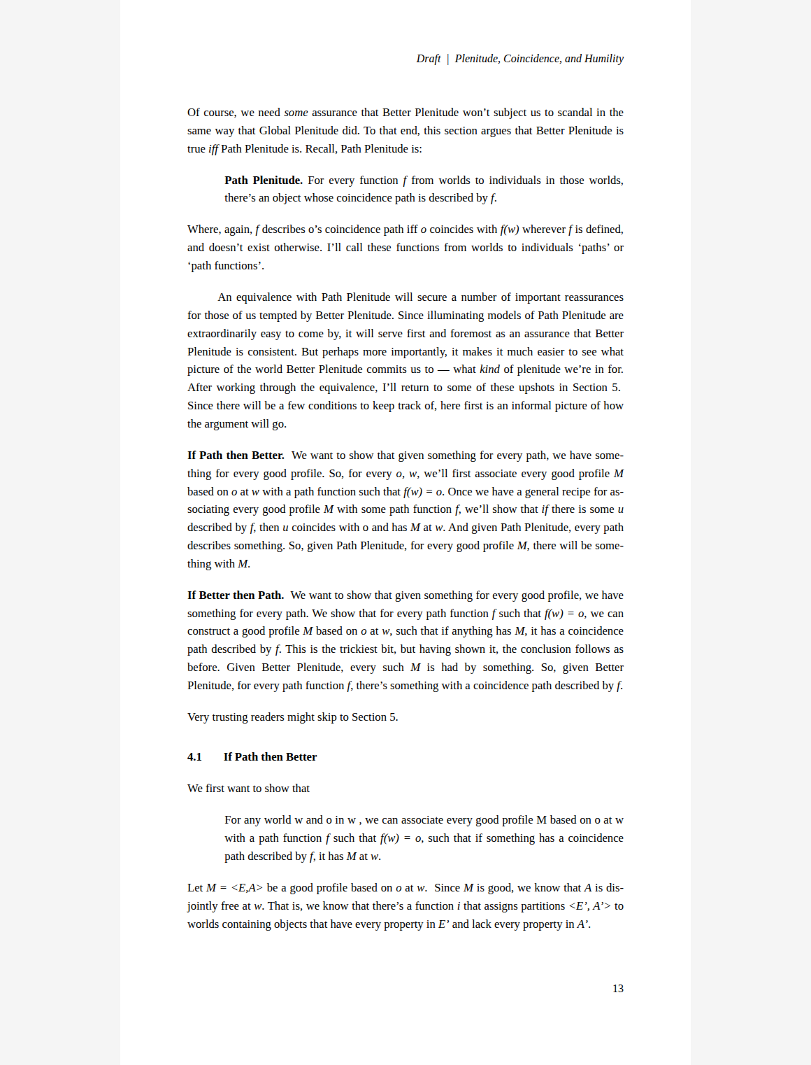Draft | Plenitude, Coincidence, and Humility
Of course, we need some assurance that Better Plenitude won’t subject us to scandal in the same way that Global Plenitude did. To that end, this section argues that Better Plenitude is true iff Path Plenitude is. Recall, Path Plenitude is:
Path Plenitude. For every function f from worlds to individuals in those worlds, there’s an object whose coincidence path is described by f.
Where, again, f describes o’s coincidence path iff o coincides with f(w) wherever f is defined, and doesn’t exist otherwise. I’ll call these functions from worlds to individuals ‘paths’ or ‘path functions’.
An equivalence with Path Plenitude will secure a number of important reassurances for those of us tempted by Better Plenitude. Since illuminating models of Path Plenitude are extraordinarily easy to come by, it will serve first and foremost as an assurance that Better Plenitude is consistent. But perhaps more importantly, it makes it much easier to see what picture of the world Better Plenitude commits us to — what kind of plenitude we’re in for. After working through the equivalence, I’ll return to some of these upshots in Section 5. Since there will be a few conditions to keep track of, here first is an informal picture of how the argument will go.
If Path then Better. We want to show that given something for every path, we have something for every good profile. So, for every o, w, we’ll first associate every good profile M based on o at w with a path function such that f(w) = o. Once we have a general recipe for associating every good profile M with some path function f, we’ll show that if there is some u described by f, then u coincides with o and has M at w. And given Path Plenitude, every path describes something. So, given Path Plenitude, for every good profile M, there will be something with M.
If Better then Path. We want to show that given something for every good profile, we have something for every path. We show that for every path function f such that f(w) = o, we can construct a good profile M based on o at w, such that if anything has M, it has a coincidence path described by f. This is the trickiest bit, but having shown it, the conclusion follows as before. Given Better Plenitude, every such M is had by something. So, given Better Plenitude, for every path function f, there’s something with a coincidence path described by f.
Very trusting readers might skip to Section 5.
4.1 If Path then Better
We first want to show that
For any world w and o in w , we can associate every good profile M based on o at w with a path function f such that f(w) = o, such that if something has a coincidence path described by f, it has M at w.
Let M = <E,A> be a good profile based on o at w. Since M is good, we know that A is disjointly free at w. That is, we know that there’s a function i that assigns partitions <E’, A’> to worlds containing objects that have every property in E’ and lack every property in A’.
13